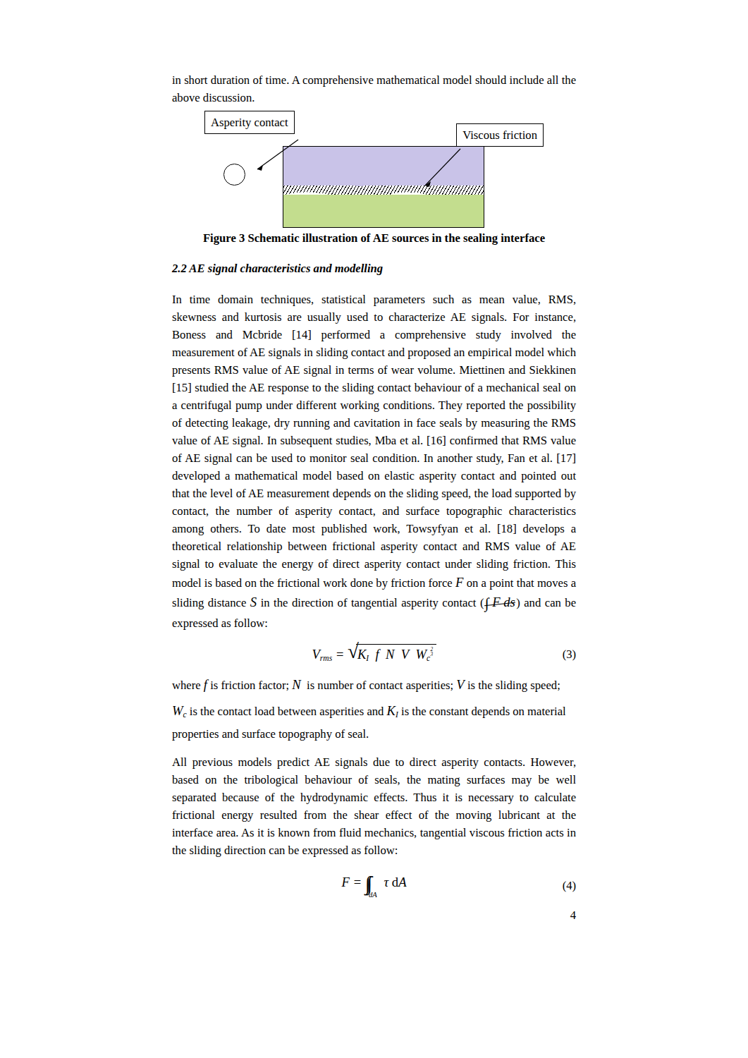in short duration of time. A comprehensive mathematical model should include all the above discussion.
Asperity contact
Viscous friction
Figure 3 Schematic illustration of AE sources in the sealing interface
2.2 AE signal characteristics and modelling
In time domain techniques, statistical parameters such as mean value, RMS, skewness and kurtosis are usually used to characterize AE signals. For instance, Boness and Mcbride [14] performed a comprehensive study involved the measurement of AE signals in sliding contact and proposed an empirical model which presents RMS value of AE signal in terms of wear volume. Miettinen and Siekkinen [15] studied the AE response to the sliding contact behaviour of a mechanical seal on a centrifugal pump under different working conditions. They reported the possibility of detecting leakage, dry running and cavitation in face seals by measuring the RMS value of AE signal. In subsequent studies, Mba et al. [16] confirmed that RMS value of AE signal can be used to monitor seal condition. In another study, Fan et al. [17] developed a mathematical model based on elastic asperity contact and pointed out that the level of AE measurement depends on the sliding speed, the load supported by contact, the number of asperity contact, and surface topographic characteristics among others. To date most published work, Towsyfyan et al. [18] develops a theoretical relationship between frictional asperity contact and RMS value of AE signal to evaluate the energy of direct asperity contact under sliding friction. This model is based on the frictional work done by friction force F on a point that moves a sliding distance S in the direction of tangential asperity contact (∫ F ds) and can be expressed as follow:
Vrms = KI f N V Wc23 (3)
where f is friction factor; N is number of contact asperities; V is the sliding speed;
Wc is the contact load between asperities and KI is the constant depends on material
properties and surface topography of seal.
All previous models predict AE signals due to direct asperity contacts. However, based on the tribological behaviour of seals, the mating surfaces may be well separated because of the hydrodynamic effects. Thus it is necessary to calculate frictional energy resulted from the shear effect of the moving lubricant at the interface area. As it is known from fluid mechanics, tangential viscous friction acts in the sliding direction can be expressed as follow:
F = ∫∫dA τ d A (4)
4